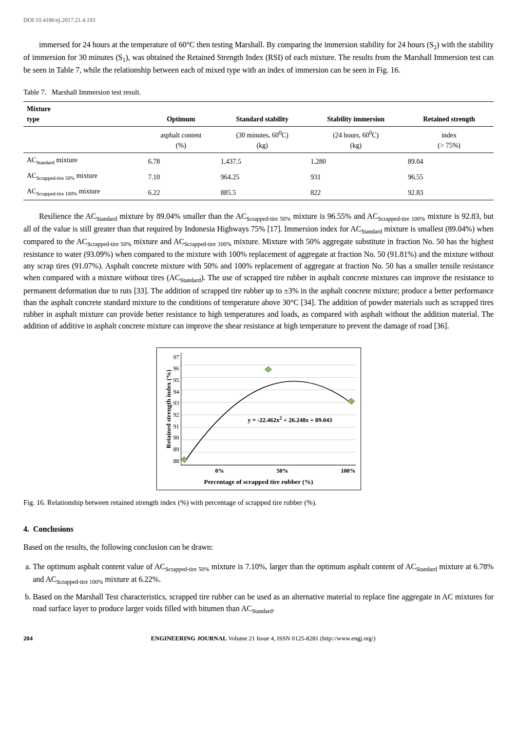DOI:10.4186/ej.2017.21.4.193
immersed for 24 hours at the temperature of 60°C then testing Marshall. By comparing the immersion stability for 24 hours (S2) with the stability of immersion for 30 minutes (S1), was obtained the Retained Strength Index (RSI) of each mixture. The results from the Marshall Immersion test can be seen in Table 7, while the relationship between each of mixed type with an index of immersion can be seen in Fig. 16.
Table 7. Marshall Immersion test result.
| Mixture type | Optimum | Standard stability | Stability immersion | Retained strength |
| --- | --- | --- | --- | --- |
| | asphalt content (%) | (30 minutes, 60 0 C) (kg) | (24 hours, 60 0 C) (kg) | index (> 75%) |
| AC Standard mixture | 6.78 | 1,437.5 | 1,280 | 89.04 |
| AC Scrapped-tire 50% mixture | 7.10 | 964.25 | 931 | 96.55 |
| AC Scrapped-tire 100% mixture | 6.22 | 885.5 | 822 | 92.83 |
Resilience the ACStandard mixture by 89.04% smaller than the ACScrapped-tire 50% mixture is 96.55% and ACScrapped-tire 100% mixture is 92.83, but all of the value is still greater than that required by Indonesia Highways 75% [17]. Immersion index for ACStandard mixture is smallest (89.04%) when compared to the ACScrapped-tire 50% mixture and ACScrapped-tire 100% mixture. Mixture with 50% aggregate substitute in fraction No. 50 has the highest resistance to water (93.09%) when compared to the mixture with 100% replacement of aggregate at fraction No. 50 (91.81%) and the mixture without any scrap tires (91.07%). Asphalt concrete mixture with 50% and 100% replacement of aggregate at fraction No. 50 has a smaller tensile resistance when compared with a mixture without tires (ACStandard). The use of scrapped tire rubber in asphalt concrete mixtures can improve the resistance to permanent deformation due to ruts [33]. The addition of scrapped tire rubber up to ±3% in the asphalt concrete mixture; produce a better performance than the asphalt concrete standard mixture to the conditions of temperature above 30°C [34]. The addition of powder materials such as scrapped tires rubber in asphalt mixture can provide better resistance to high temperatures and loads, as compared with asphalt without the addition material. The addition of additive in asphalt concrete mixture can improve the shear resistance at high temperature to prevent the damage of road [36].
Retained strength index (%)
97 96 95 94 93 92 91 90 89 88
y = -22.462x2 + 26.248x + 89.043
0% 50% 100%
Percentage of scrapped tire rubber (%)
Fig. 16. Relationship between retained strength index (%) with percentage of scrapped tire rubber (%).
4. Conclusions
Based on the results, the following conclusion can be drawn:
The optimum asphalt content value of ACScrapped-tire 50% mixture is 7.10%, larger than the optimum asphalt content of ACStandard mixture at 6.78% and ACScrapped-tire 100% mixture at 6.22%.
Based on the Marshall Test characteristics, scrapped tire rubber can be used as an alternative material to replace fine aggregate in AC mixtures for road surface layer to produce larger voids filled with bitumen than ACStandard.
204 ENGINEERING JOURNAL Volume 21 Issue 4, ISSN 0125-8281 (http://www.engj.org/)